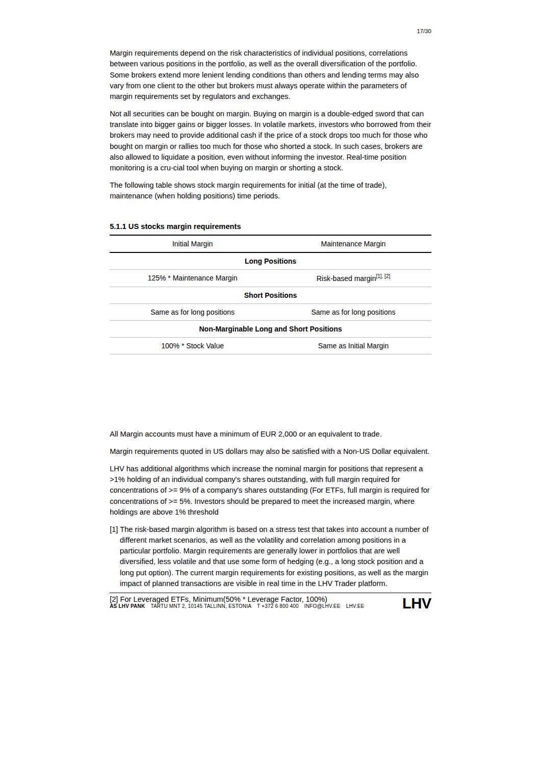17/30
Margin requirements depend on the risk characteristics of individual positions, correlations between various positions in the portfolio, as well as the overall diversification of the portfolio. Some brokers extend more lenient lending conditions than others and lending terms may also vary from one client to the other but brokers must always operate within the parameters of margin requirements set by regulators and exchanges.
Not all securities can be bought on margin. Buying on margin is a double-edged sword that can translate into bigger gains or bigger losses. In volatile markets, investors who borrowed from their brokers may need to provide additional cash if the price of a stock drops too much for those who bought on margin or rallies too much for those who shorted a stock. In such cases, brokers are also allowed to liquidate a position, even without informing the investor. Real-time position monitoring is a cru-cial tool when buying on margin or shorting a stock.
The following table shows stock margin requirements for initial (at the time of trade), maintenance (when holding positions) time periods.
5.1.1 US stocks margin requirements
| Initial Margin | Maintenance Margin |
| Long Positions |
| 125% * Maintenance Margin | Risk-based margin [1], [2] |
| Short Positions |
| Same as for long positions | Same as for long positions |
| Non-Marginable Long and Short Positions |
| 100% * Stock Value | Same as Initial Margin |
All Margin accounts must have a minimum of EUR 2,000 or an equivalent to trade.
Margin requirements quoted in US dollars may also be satisfied with a Non-US Dollar equivalent.
LHV has additional algorithms which increase the nominal margin for positions that represent a >1% holding of an individual company's shares outstanding, with full margin required for concentrations of >= 9% of a company's shares outstanding (For ETFs, full margin is required for concentrations of >= 5%. Investors should be prepared to meet the increased margin, where holdings are above 1% threshold
[1] The risk-based margin algorithm is based on a stress test that takes into account a number of different market scenarios, as well as the volatility and correlation among positions in a particular portfolio. Margin requirements are generally lower in portfolios that are well diversified, less volatile and that use some form of hedging (e.g., a long stock position and a long put option). The current margin requirements for existing positions, as well as the margin impact of planned transactions are visible in real time in the LHV Trader platform.
[2] For Leveraged ETFs, Minimum(50% * Leverage Factor, 100%)
AS LHV PANK TARTU MNT 2, 10145 TALLINN, ESTONIA T +372 6 800 400 INFO@LHV.EE LHV.EE
LHV